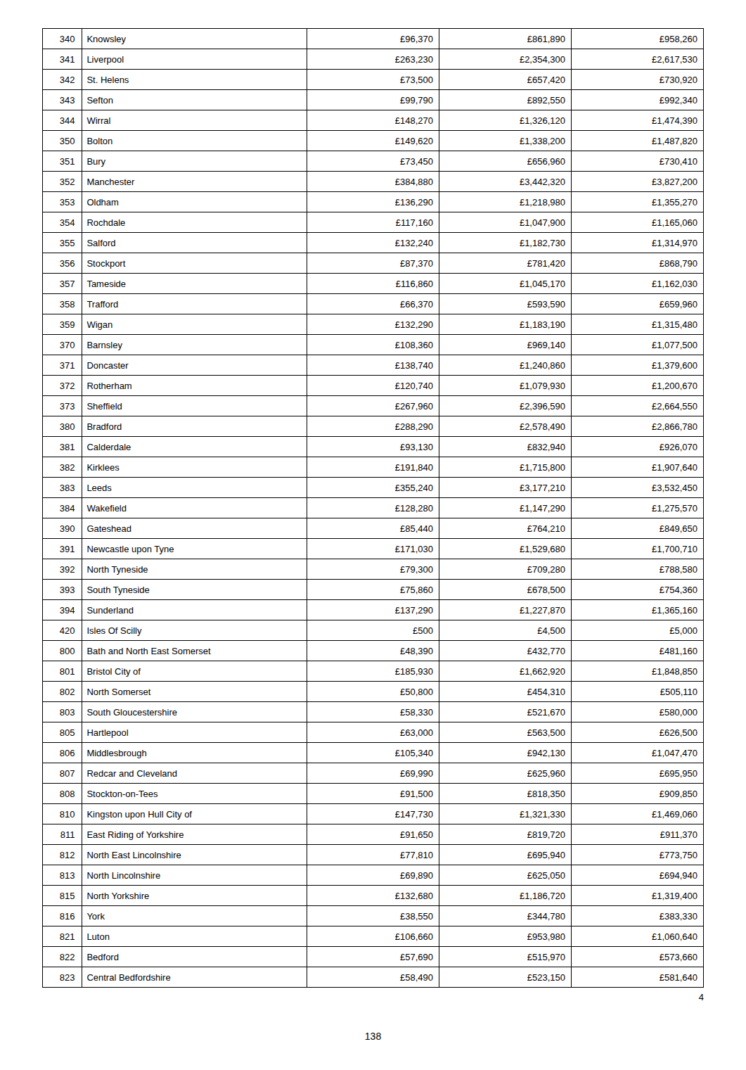| 340 | Knowsley | £96,370 | £861,890 | £958,260 |
| 341 | Liverpool | £263,230 | £2,354,300 | £2,617,530 |
| 342 | St. Helens | £73,500 | £657,420 | £730,920 |
| 343 | Sefton | £99,790 | £892,550 | £992,340 |
| 344 | Wirral | £148,270 | £1,326,120 | £1,474,390 |
| 350 | Bolton | £149,620 | £1,338,200 | £1,487,820 |
| 351 | Bury | £73,450 | £656,960 | £730,410 |
| 352 | Manchester | £384,880 | £3,442,320 | £3,827,200 |
| 353 | Oldham | £136,290 | £1,218,980 | £1,355,270 |
| 354 | Rochdale | £117,160 | £1,047,900 | £1,165,060 |
| 355 | Salford | £132,240 | £1,182,730 | £1,314,970 |
| 356 | Stockport | £87,370 | £781,420 | £868,790 |
| 357 | Tameside | £116,860 | £1,045,170 | £1,162,030 |
| 358 | Trafford | £66,370 | £593,590 | £659,960 |
| 359 | Wigan | £132,290 | £1,183,190 | £1,315,480 |
| 370 | Barnsley | £108,360 | £969,140 | £1,077,500 |
| 371 | Doncaster | £138,740 | £1,240,860 | £1,379,600 |
| 372 | Rotherham | £120,740 | £1,079,930 | £1,200,670 |
| 373 | Sheffield | £267,960 | £2,396,590 | £2,664,550 |
| 380 | Bradford | £288,290 | £2,578,490 | £2,866,780 |
| 381 | Calderdale | £93,130 | £832,940 | £926,070 |
| 382 | Kirklees | £191,840 | £1,715,800 | £1,907,640 |
| 383 | Leeds | £355,240 | £3,177,210 | £3,532,450 |
| 384 | Wakefield | £128,280 | £1,147,290 | £1,275,570 |
| 390 | Gateshead | £85,440 | £764,210 | £849,650 |
| 391 | Newcastle upon Tyne | £171,030 | £1,529,680 | £1,700,710 |
| 392 | North Tyneside | £79,300 | £709,280 | £788,580 |
| 393 | South Tyneside | £75,860 | £678,500 | £754,360 |
| 394 | Sunderland | £137,290 | £1,227,870 | £1,365,160 |
| 420 | Isles Of Scilly | £500 | £4,500 | £5,000 |
| 800 | Bath and North East Somerset | £48,390 | £432,770 | £481,160 |
| 801 | Bristol City of | £185,930 | £1,662,920 | £1,848,850 |
| 802 | North Somerset | £50,800 | £454,310 | £505,110 |
| 803 | South Gloucestershire | £58,330 | £521,670 | £580,000 |
| 805 | Hartlepool | £63,000 | £563,500 | £626,500 |
| 806 | Middlesbrough | £105,340 | £942,130 | £1,047,470 |
| 807 | Redcar and Cleveland | £69,990 | £625,960 | £695,950 |
| 808 | Stockton-on-Tees | £91,500 | £818,350 | £909,850 |
| 810 | Kingston upon Hull City of | £147,730 | £1,321,330 | £1,469,060 |
| 811 | East Riding of Yorkshire | £91,650 | £819,720 | £911,370 |
| 812 | North East Lincolnshire | £77,810 | £695,940 | £773,750 |
| 813 | North Lincolnshire | £69,890 | £625,050 | £694,940 |
| 815 | North Yorkshire | £132,680 | £1,186,720 | £1,319,400 |
| 816 | York | £38,550 | £344,780 | £383,330 |
| 821 | Luton | £106,660 | £953,980 | £1,060,640 |
| 822 | Bedford | £57,690 | £515,970 | £573,660 |
| 823 | Central Bedfordshire | £58,490 | £523,150 | £581,640 |
4
138